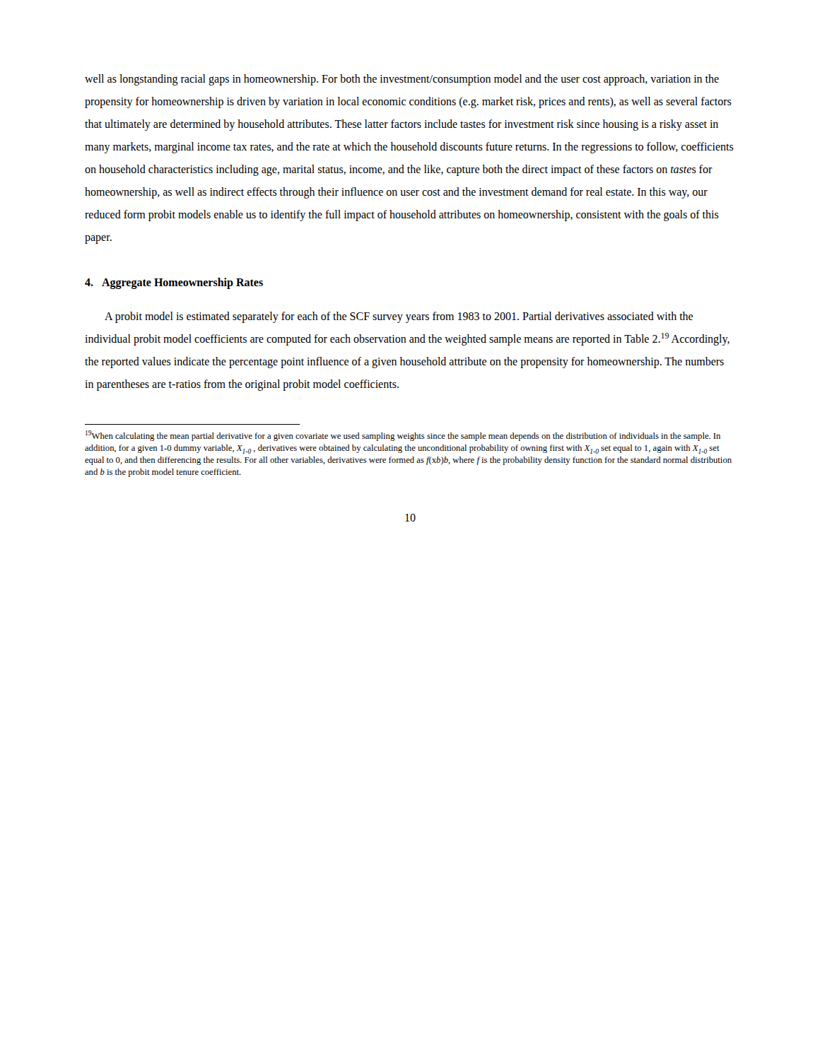well as longstanding racial gaps in homeownership. For both the investment/consumption model and the user cost approach, variation in the propensity for homeownership is driven by variation in local economic conditions (e.g. market risk, prices and rents), as well as several factors that ultimately are determined by household attributes. These latter factors include tastes for investment risk since housing is a risky asset in many markets, marginal income tax rates, and the rate at which the household discounts future returns. In the regressions to follow, coefficients on household characteristics including age, marital status, income, and the like, capture both the direct impact of these factors on tastes for homeownership, as well as indirect effects through their influence on user cost and the investment demand for real estate. In this way, our reduced form probit models enable us to identify the full impact of household attributes on homeownership, consistent with the goals of this paper.
4. Aggregate Homeownership Rates
A probit model is estimated separately for each of the SCF survey years from 1983 to 2001. Partial derivatives associated with the individual probit model coefficients are computed for each observation and the weighted sample means are reported in Table 2.19 Accordingly, the reported values indicate the percentage point influence of a given household attribute on the propensity for homeownership. The numbers in parentheses are t-ratios from the original probit model coefficients.
19When calculating the mean partial derivative for a given covariate we used sampling weights since the sample mean depends on the distribution of individuals in the sample. In addition, for a given 1-0 dummy variable, X1-0 , derivatives were obtained by calculating the unconditional probability of owning first with X1-0 set equal to 1, again with X1-0 set equal to 0, and then differencing the results. For all other variables, derivatives were formed as f(xb)b, where f is the probability density function for the standard normal distribution and b is the probit model tenure coefficient.
10